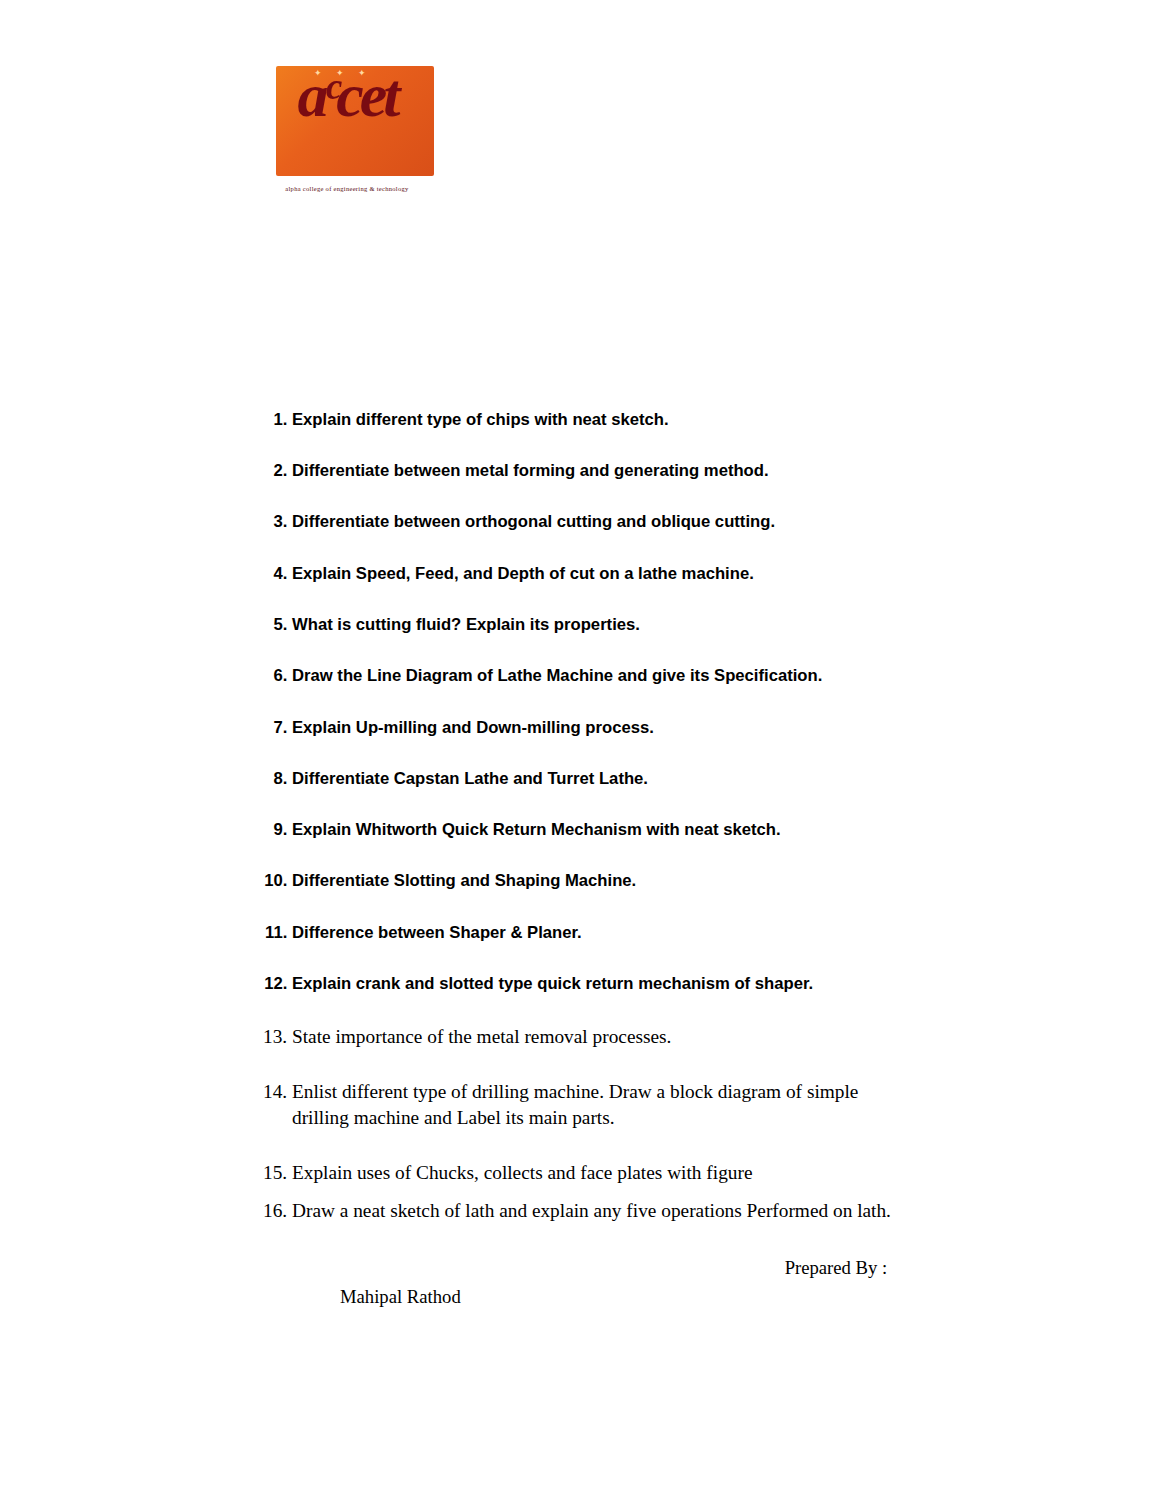✦✦✦
ɑᶜcet
alpha college of engineering & technology
Explain different type of chips with neat sketch.
Differentiate between metal forming and generating method.
Differentiate between orthogonal cutting and oblique cutting.
Explain Speed, Feed, and Depth of cut on a lathe machine.
What is cutting fluid? Explain its properties.
Draw the Line Diagram of Lathe Machine and give its Specification.
Explain Up-milling and Down-milling process.
Differentiate Capstan Lathe and Turret Lathe.
Explain Whitworth Quick Return Mechanism with neat sketch.
Differentiate Slotting and Shaping Machine.
Difference between Shaper & Planer.
Explain crank and slotted type quick return mechanism of shaper.
State importance of the metal removal processes.
Enlist different type of drilling machine. Draw a block diagram of simple drilling machine and Label its main parts.
Explain uses of Chucks, collects and face plates with figure
Draw a neat sketch of lath and explain any five operations Performed on lath.
Prepared By :
Mahipal Rathod